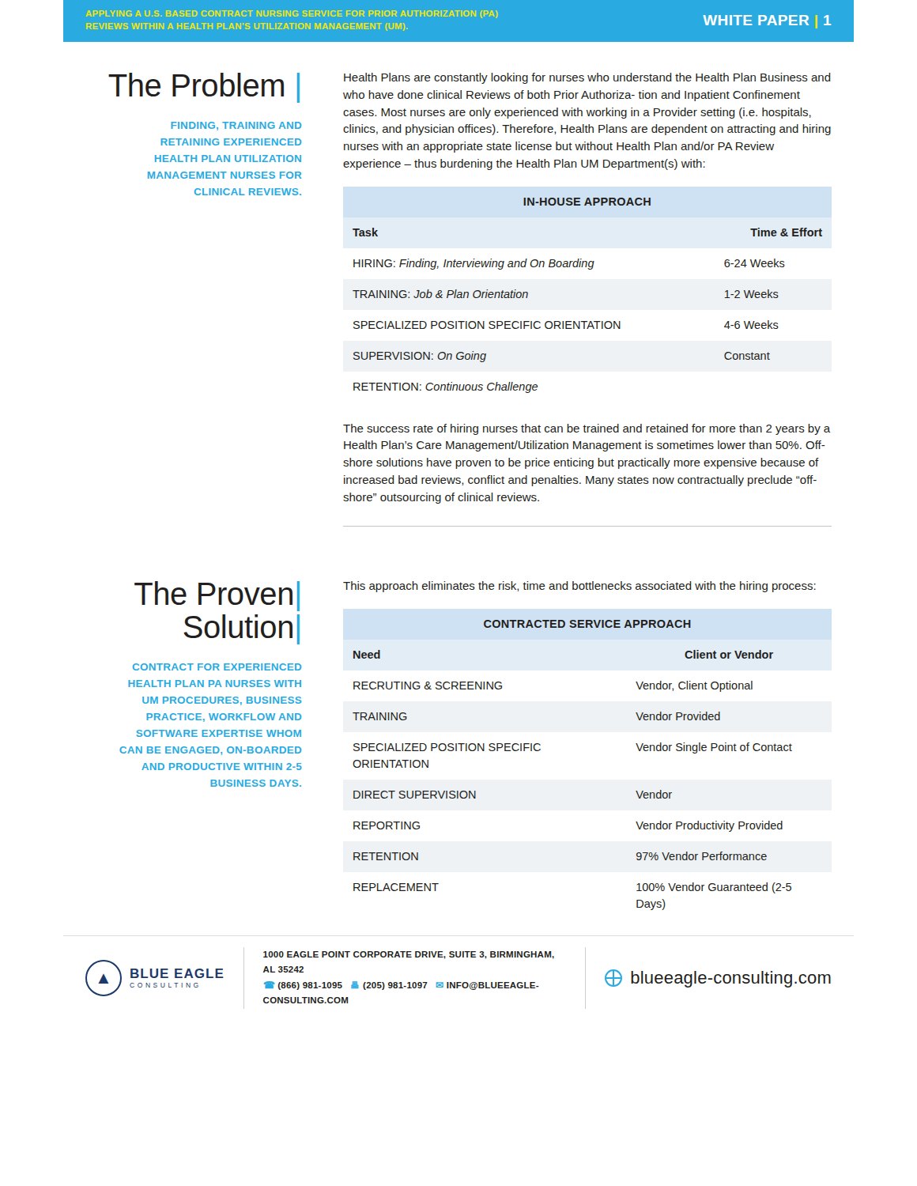APPLYING A U.S. BASED CONTRACT NURSING SERVICE FOR PRIOR AUTHORIZATION (PA)
REVIEWS WITHIN A HEALTH PLAN’S UTILIZATION MANAGEMENT (UM).
WHITE PAPER | 1
The Problem |
FINDING, TRAINING AND
RETAINING EXPERIENCED
HEALTH PLAN UTILIZATION
MANAGEMENT NURSES FOR
CLINICAL REVIEWS.
Health Plans are constantly looking for nurses who understand the Health Plan Business and who have done clinical Reviews of both Prior Authoriza- tion and Inpatient Confinement cases. Most nurses are only experienced with working in a Provider setting (i.e. hospitals, clinics, and physician offices). Therefore, Health Plans are dependent on attracting and hiring nurses with an appropriate state license but without Health Plan and/or PA Review experience – thus burdening the Health Plan UM Department(s) with:
IN-HOUSE APPROACH
| Task | Time & Effort |
| --- | --- |
| HIRING: Finding, Interviewing and On Boarding | 6-24 Weeks |
| TRAINING: Job & Plan Orientation | 1-2 Weeks |
| SPECIALIZED POSITION SPECIFIC ORIENTATION | 4-6 Weeks |
| SUPERVISION: On Going | Constant |
| RETENTION: Continuous Challenge | |
The success rate of hiring nurses that can be trained and retained for more than 2 years by a Health Plan’s Care Management/Utilization Management is sometimes lower than 50%. Off-shore solutions have proven to be price enticing but practically more expensive because of increased bad reviews, conflict and penalties. Many states now contractually preclude “off-shore” outsourcing of clinical reviews.
The Proven|
Solution|
CONTRACT FOR EXPERIENCED
HEALTH PLAN PA NURSES WITH
UM PROCEDURES, BUSINESS
PRACTICE, WORKFLOW AND
SOFTWARE EXPERTISE WHOM
CAN BE ENGAGED, ON-BOARDED
AND PRODUCTIVE WITHIN 2-5
BUSINESS DAYS.
This approach eliminates the risk, time and bottlenecks associated with the hiring process:
CONTRACTED SERVICE APPROACH
| Need | Client or Vendor |
| --- | --- |
| RECRUTING & SCREENING | Vendor, Client Optional |
| TRAINING | Vendor Provided |
| SPECIALIZED POSITION SPECIFIC ORIENTATION | Vendor Single Point of Contact |
| DIRECT SUPERVISION | Vendor |
| REPORTING | Vendor Productivity Provided |
| RETENTION | 97% Vendor Performance |
| REPLACEMENT | 100% Vendor Guaranteed (2-5 Days) |
▲
BLUE EAGLE CONSULTING
1000 EAGLE POINT CORPORATE DRIVE, SUITE 3, BIRMINGHAM, AL 35242
☎ (866) 981-1095 🖶 (205) 981-1097 ✉ INFO@BLUEEAGLE-CONSULTING.COM
blueeagle-consulting.com